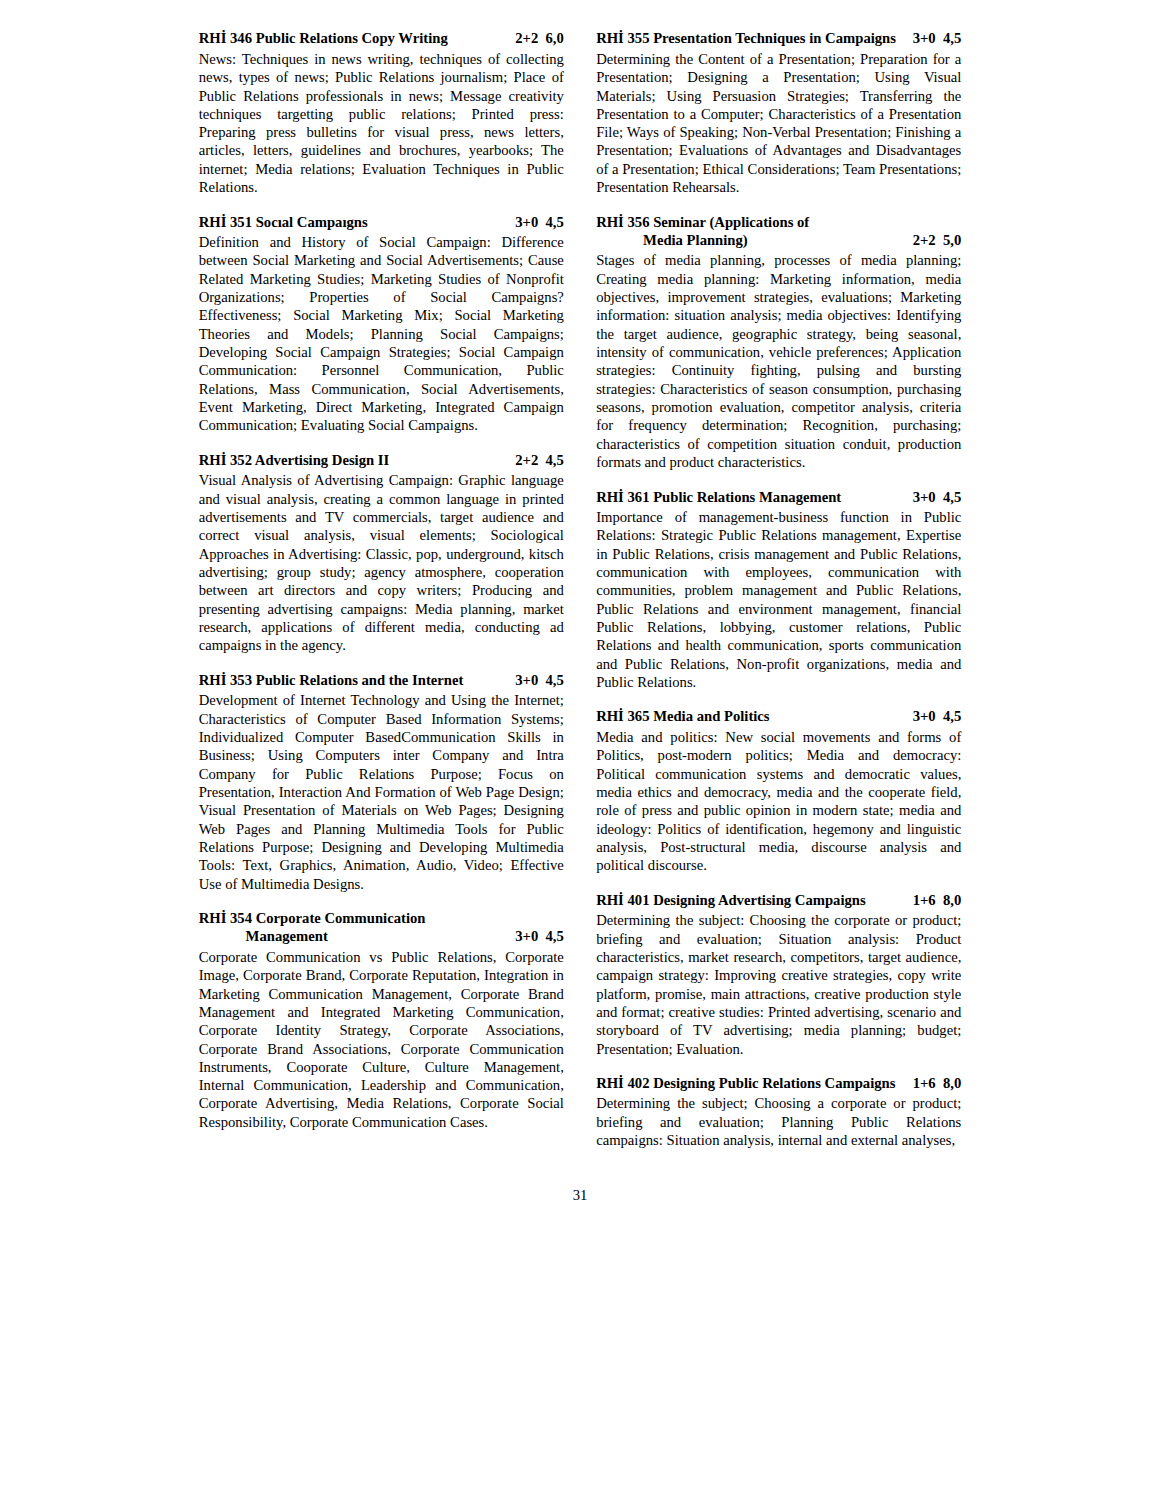RHİ 346 Public Relations Copy Writing2+2 6,0
News: Techniques in news writing, techniques of collecting news, types of news; Public Relations journalism; Place of Public Relations professionals in news; Message creativity techniques targetting public relations; Printed press: Preparing press bulletins for visual press, news letters, articles, letters, guidelines and brochures, yearbooks; The internet; Media relations; Evaluation Techniques in Public Relations.
RHİ 351 Socıal Campaıgns3+0 4,5
Definition and History of Social Campaign: Difference between Social Marketing and Social Advertisements; Cause Related Marketing Studies; Marketing Studies of Nonprofit Organizations; Properties of Social Campaigns? Effectiveness; Social Marketing Mix; Social Marketing Theories and Models; Planning Social Campaigns; Developing Social Campaign Strategies; Social Campaign Communication: Personnel Communication, Public Relations, Mass Communication, Social Advertisements, Event Marketing, Direct Marketing, Integrated Campaign Communication; Evaluating Social Campaigns.
RHİ 352 Advertising Design II2+2 4,5
Visual Analysis of Advertising Campaign: Graphic language and visual analysis, creating a common language in printed advertisements and TV commercials, target audience and correct visual analysis, visual elements; Sociological Approaches in Advertising: Classic, pop, underground, kitsch advertising; group study; agency atmosphere, cooperation between art directors and copy writers; Producing and presenting advertising campaigns: Media planning, market research, applications of different media, conducting ad campaigns in the agency.
RHİ 353 Public Relations and the Internet3+0 4,5
Development of Internet Technology and Using the Internet; Characteristics of Computer Based Information Systems; Individualized Computer BasedCommunication Skills in Business; Using Computers inter Company and Intra Company for Public Relations Purpose; Focus on Presentation, Interaction And Formation of Web Page Design; Visual Presentation of Materials on Web Pages; Designing Web Pages and Planning Multimedia Tools for Public Relations Purpose; Designing and Developing Multimedia Tools: Text, Graphics, Animation, Audio, Video; Effective Use of Multimedia Designs.
RHİ 354 Corporate CommunicationManagement3+0 4,5
Corporate Communication vs Public Relations, Corporate Image, Corporate Brand, Corporate Reputation, Integration in Marketing Communication Management, Corporate Brand Management and Integrated Marketing Communication, Corporate Identity Strategy, Corporate Associations, Corporate Brand Associations, Corporate Communication Instruments, Cooporate Culture, Culture Management, Internal Communication, Leadership and Communication, Corporate Advertising, Media Relations, Corporate Social Responsibility, Corporate Communication Cases.
RHİ 355 Presentation Techniques in Campaigns3+0 4,5
Determining the Content of a Presentation; Preparation for a Presentation; Designing a Presentation; Using Visual Materials; Using Persuasion Strategies; Transferring the Presentation to a Computer; Characteristics of a Presentation File; Ways of Speaking; Non-Verbal Presentation; Finishing a Presentation; Evaluations of Advantages and Disadvantages of a Presentation; Ethical Considerations; Team Presentations; Presentation Rehearsals.
RHİ 356 Seminar (Applications ofMedia Planning)2+2 5,0
Stages of media planning, processes of media planning; Creating media planning: Marketing information, media objectives, improvement strategies, evaluations; Marketing information: situation analysis; media objectives: Identifying the target audience, geographic strategy, being seasonal, intensity of communication, vehicle preferences; Application strategies: Continuity fighting, pulsing and bursting strategies: Characteristics of season consumption, purchasing seasons, promotion evaluation, competitor analysis, criteria for frequency determination; Recognition, purchasing; characteristics of competition situation conduit, production formats and product characteristics.
RHİ 361 Public Relations Management3+0 4,5
Importance of management-business function in Public Relations: Strategic Public Relations management, Expertise in Public Relations, crisis management and Public Relations, communication with employees, communication with communities, problem management and Public Relations, Public Relations and environment management, financial Public Relations, lobbying, customer relations, Public Relations and health communication, sports communication and Public Relations, Non-profit organizations, media and Public Relations.
RHİ 365 Media and Politics3+0 4,5
Media and politics: New social movements and forms of Politics, post-modern politics; Media and democracy: Political communication systems and democratic values, media ethics and democracy, media and the cooperate field, role of press and public opinion in modern state; media and ideology: Politics of identification, hegemony and linguistic analysis, Post-structural media, discourse analysis and political discourse.
RHİ 401 Designing Advertising Campaigns1+6 8,0
Determining the subject: Choosing the corporate or product; briefing and evaluation; Situation analysis: Product characteristics, market research, competitors, target audience, campaign strategy: Improving creative strategies, copy write platform, promise, main attractions, creative production style and format; creative studies: Printed advertising, scenario and storyboard of TV advertising; media planning; budget; Presentation; Evaluation.
RHİ 402 Designing Public Relations Campaigns1+6 8,0
Determining the subject; Choosing a corporate or product; briefing and evaluation; Planning Public Relations campaigns: Situation analysis, internal and external analyses,
31